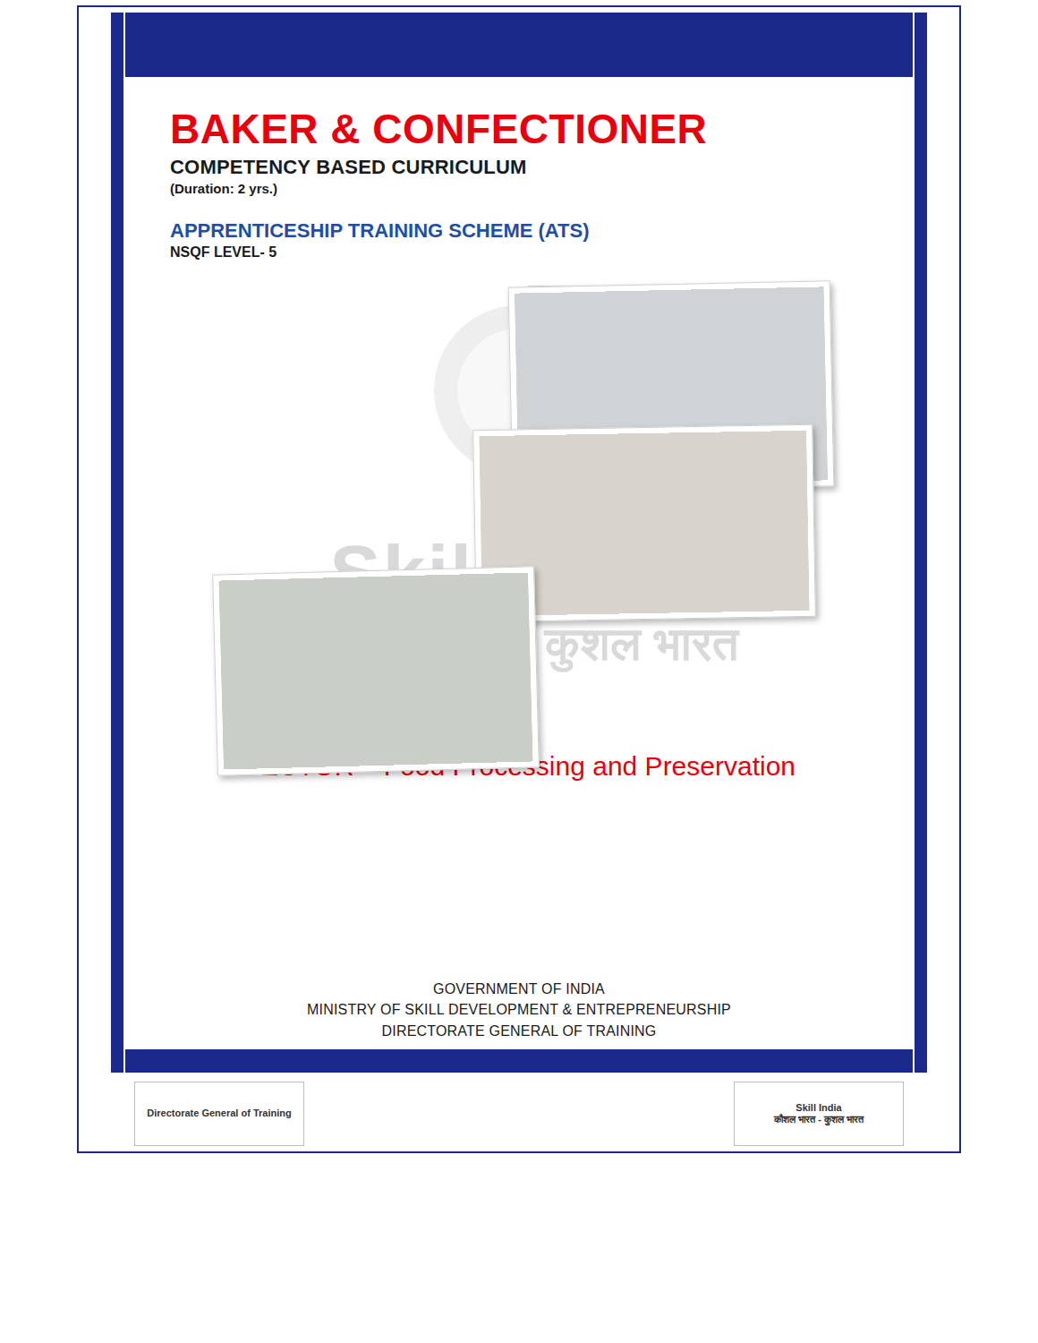BAKER & CONFECTIONER
COMPETENCY BASED CURRICULUM
(Duration: 2 yrs.)
APPRENTICESHIP TRAINING SCHEME (ATS)
NSQF LEVEL- 5
Skill India
कौशल भारत - कुशल भारत
SECTOR – Food Processing and Preservation
GOVERNMENT OF INDIA
MINISTRY OF SKILL DEVELOPMENT & ENTREPRENEURSHIP
DIRECTORATE GENERAL OF TRAINING
Directorate General of Training
Skill India
कौशल भारत - कुशल भारत